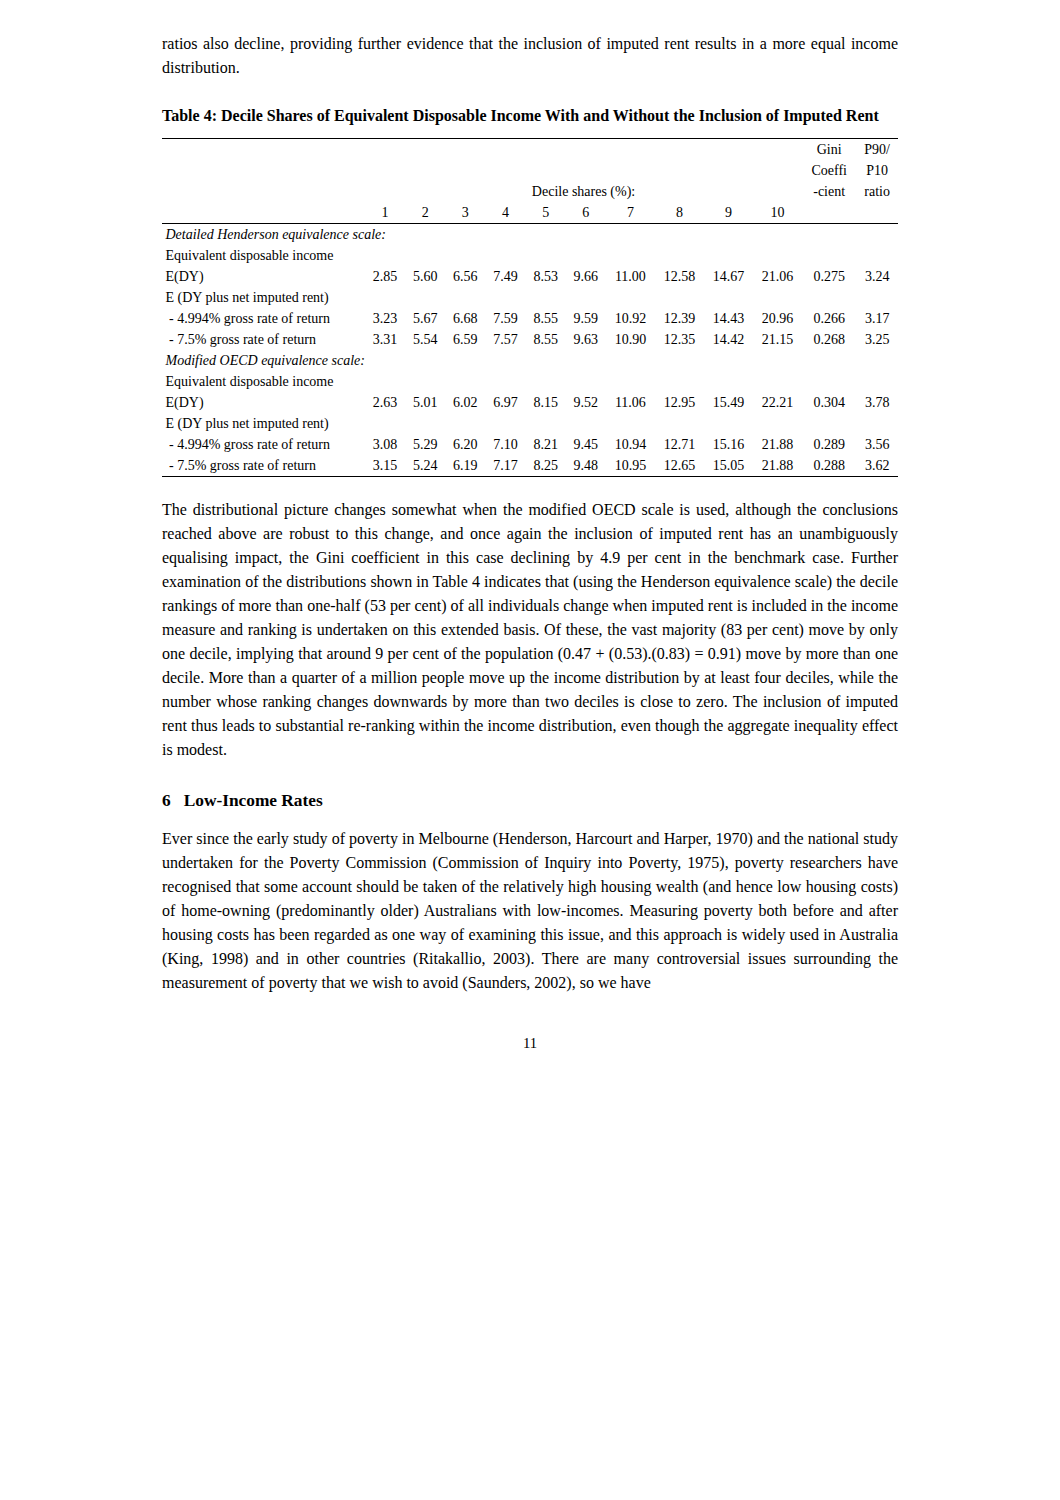ratios also decline, providing further evidence that the inclusion of imputed rent results in a more equal income distribution.
Table 4: Decile Shares of Equivalent Disposable Income With and Without the Inclusion of Imputed Rent
| | | Gini | P90/ |
| | | Coeffi | P10 |
| | Decile shares (%): | -cient | ratio |
| | 1 | 2 | 3 | 4 | 5 | 6 | 7 | 8 | 9 | 10 | | |
| Detailed Henderson equivalence scale: |
| Equivalent disposable income E(DY) | 2.85 | 5.60 | 6.56 | 7.49 | 8.53 | 9.66 | 11.00 | 12.58 | 14.67 | 21.06 | 0.275 | 3.24 |
| E (DY plus net imputed rent) - 4.994% gross rate of return | 3.23 | 5.67 | 6.68 | 7.59 | 8.55 | 9.59 | 10.92 | 12.39 | 14.43 | 20.96 | 0.266 | 3.17 |
| - 7.5% gross rate of return | 3.31 | 5.54 | 6.59 | 7.57 | 8.55 | 9.63 | 10.90 | 12.35 | 14.42 | 21.15 | 0.268 | 3.25 |
| Modified OECD equivalence scale: |
| Equivalent disposable income E(DY) | 2.63 | 5.01 | 6.02 | 6.97 | 8.15 | 9.52 | 11.06 | 12.95 | 15.49 | 22.21 | 0.304 | 3.78 |
| E (DY plus net imputed rent) - 4.994% gross rate of return | 3.08 | 5.29 | 6.20 | 7.10 | 8.21 | 9.45 | 10.94 | 12.71 | 15.16 | 21.88 | 0.289 | 3.56 |
| - 7.5% gross rate of return | 3.15 | 5.24 | 6.19 | 7.17 | 8.25 | 9.48 | 10.95 | 12.65 | 15.05 | 21.88 | 0.288 | 3.62 |
The distributional picture changes somewhat when the modified OECD scale is used, although the conclusions reached above are robust to this change, and once again the inclusion of imputed rent has an unambiguously equalising impact, the Gini coefficient in this case declining by 4.9 per cent in the benchmark case. Further examination of the distributions shown in Table 4 indicates that (using the Henderson equivalence scale) the decile rankings of more than one-half (53 per cent) of all individuals change when imputed rent is included in the income measure and ranking is undertaken on this extended basis. Of these, the vast majority (83 per cent) move by only one decile, implying that around 9 per cent of the population (0.47 + (0.53).(0.83) = 0.91) move by more than one decile. More than a quarter of a million people move up the income distribution by at least four deciles, while the number whose ranking changes downwards by more than two deciles is close to zero. The inclusion of imputed rent thus leads to substantial re-ranking within the income distribution, even though the aggregate inequality effect is modest.
6 Low-Income Rates
Ever since the early study of poverty in Melbourne (Henderson, Harcourt and Harper, 1970) and the national study undertaken for the Poverty Commission (Commission of Inquiry into Poverty, 1975), poverty researchers have recognised that some account should be taken of the relatively high housing wealth (and hence low housing costs) of home-owning (predominantly older) Australians with low-incomes. Measuring poverty both before and after housing costs has been regarded as one way of examining this issue, and this approach is widely used in Australia (King, 1998) and in other countries (Ritakallio, 2003). There are many controversial issues surrounding the measurement of poverty that we wish to avoid (Saunders, 2002), so we have
11